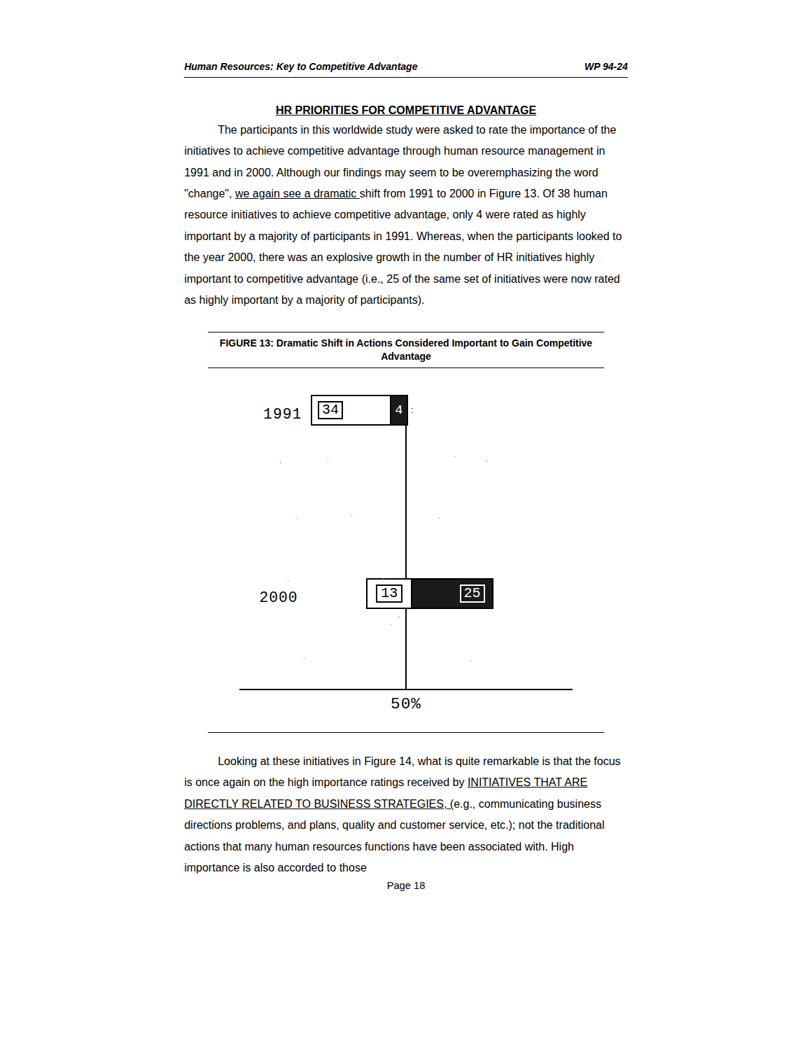Human Resources: Key to Competitive Advantage
WP 94-24
HR PRIORITIES FOR COMPETITIVE ADVANTAGE
The participants in this worldwide study were asked to rate the importance of the initiatives to achieve competitive advantage through human resource management in 1991 and in 2000. Although our findings may seem to be overemphasizing the word "change", we again see a dramatic shift from 1991 to 2000 in Figure 13. Of 38 human resource initiatives to achieve competitive advantage, only 4 were rated as highly important by a majority of participants in 1991. Whereas, when the participants looked to the year 2000, there was an explosive growth in the number of HR initiatives highly important to competitive advantage (i.e., 25 of the same set of initiatives were now rated as highly important by a majority of participants).
FIGURE 13: Dramatic Shift in Actions Considered Important to Gain Competitive Advantage
50%
1991
34
4:
2000
13
25
, . . , . . . . . . ' . .
Looking at these initiatives in Figure 14, what is quite remarkable is that the focus is once again on the high importance ratings received by INITIATIVES THAT ARE DIRECTLY RELATED TO BUSINESS STRATEGIES, (e.g., communicating business directions problems, and plans, quality and customer service, etc.); not the traditional actions that many human resources functions have been associated with. High importance is also accorded to those
Page 18